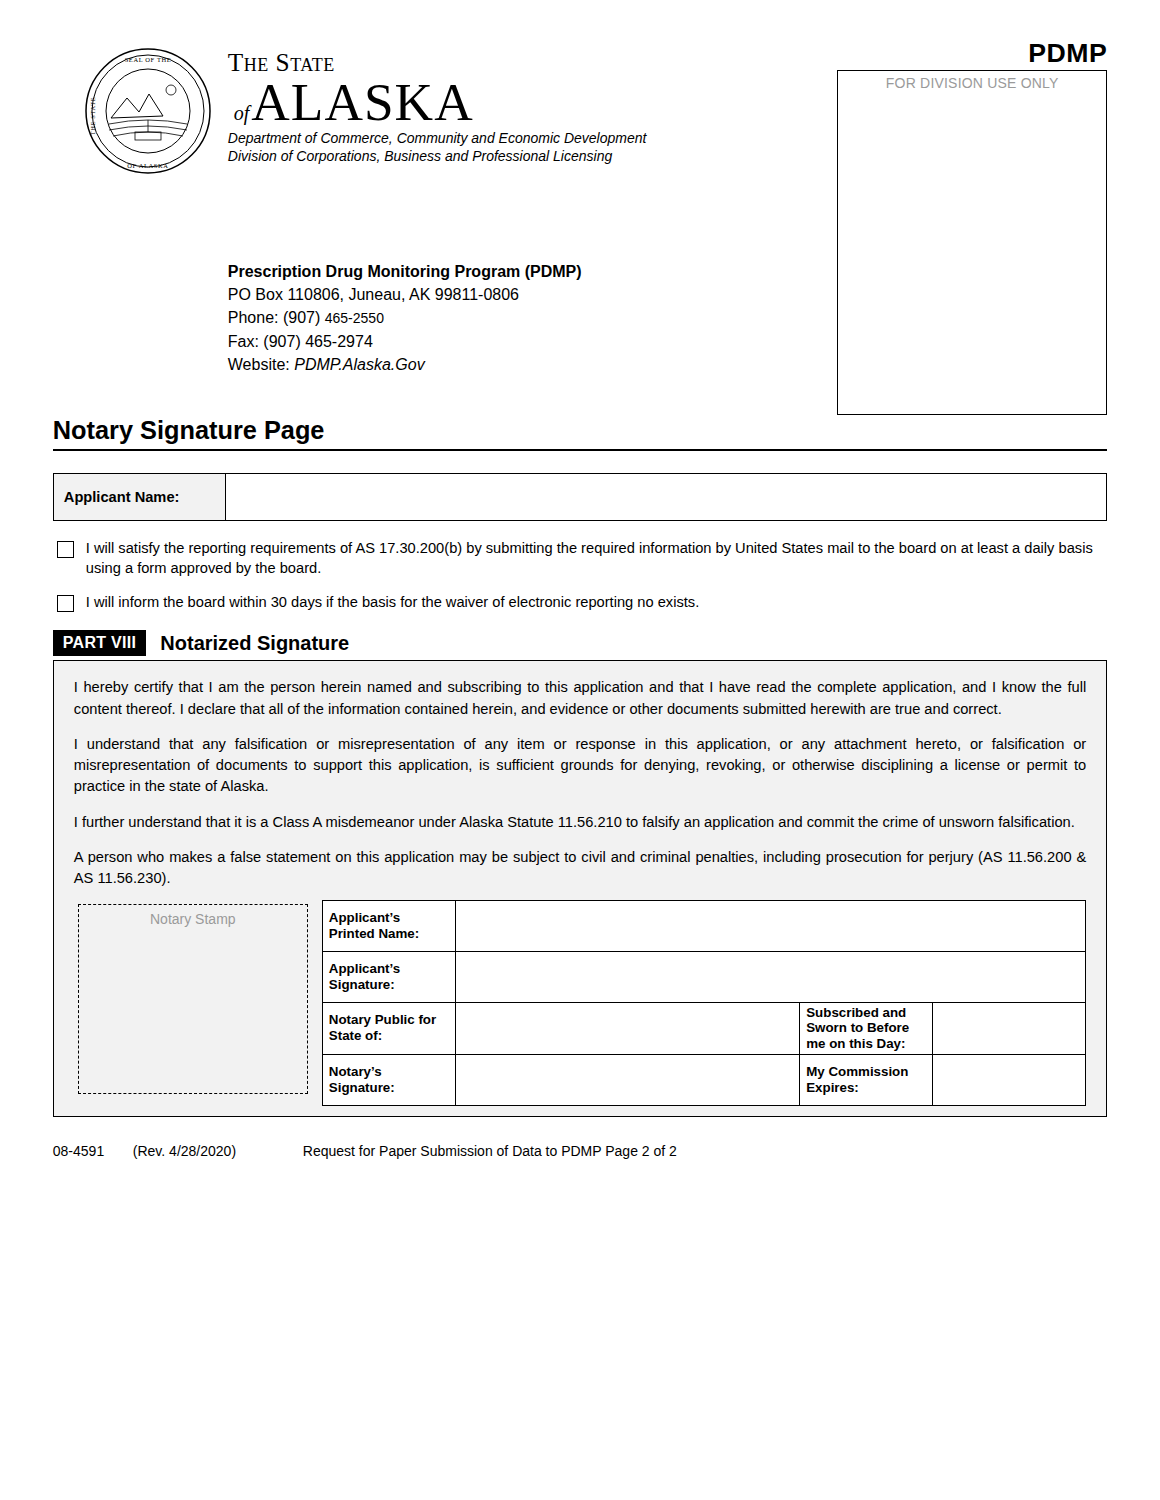SEAL OF THE OF ALASKA THE STATE
PDMP
FOR DIVISION USE ONLY
The State
of ALASKA
Department of Commerce, Community and Economic Development
Division of Corporations, Business and Professional Licensing
Prescription Drug Monitoring Program (PDMP)
PO Box 110806, Juneau, AK 99811-0806
Phone: (907) 465-2550
Fax: (907) 465-2974
Website: PDMP.Alaska.Gov
Notary Signature Page
| Applicant Name: | |
I will satisfy the reporting requirements of AS 17.30.200(b) by submitting the required information by United States mail to the board on at least a daily basis using a form approved by the board.
I will inform the board within 30 days if the basis for the waiver of electronic reporting no exists.
PART VIII
Notarized Signature
I hereby certify that I am the person herein named and subscribing to this application and that I have read the complete application, and I know the full content thereof. I declare that all of the information contained herein, and evidence or other documents submitted herewith are true and correct.
I understand that any falsification or misrepresentation of any item or response in this application, or any attachment hereto, or falsification or misrepresentation of documents to support this application, is sufficient grounds for denying, revoking, or otherwise disciplining a license or permit to practice in the state of Alaska.
I further understand that it is a Class A misdemeanor under Alaska Statute 11.56.210 to falsify an application and commit the crime of unsworn falsification.
A person who makes a false statement on this application may be subject to civil and criminal penalties, including prosecution for perjury (AS 11.56.200 & AS 11.56.230).
Notary Stamp
| Applicant’s Printed Name: | |
| Applicant’s Signature: | |
| Notary Public for State of: | | Subscribed and Sworn to Before me on this Day: | |
| Notary’s Signature: | | My Commission Expires: | |
08-4591
(Rev. 4/28/2020)
Request for Paper Submission of Data to PDMP Page 2 of 2